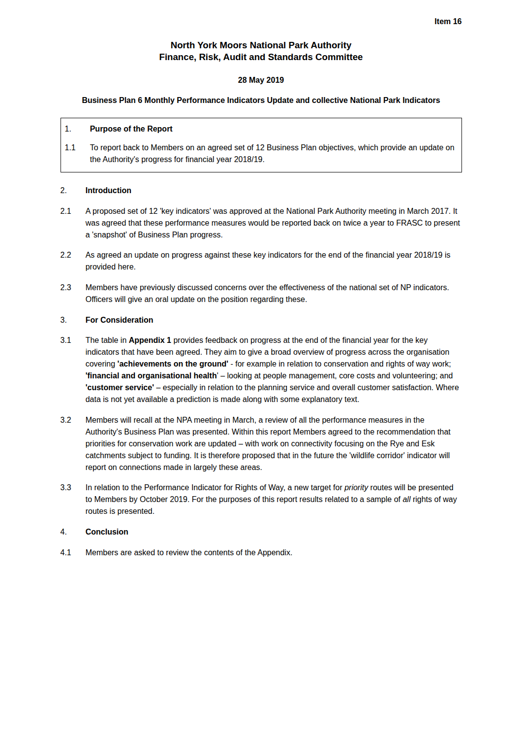Item 16
North York Moors National Park Authority
Finance, Risk, Audit and Standards Committee
28 May 2019
Business Plan 6 Monthly Performance Indicators Update and collective National Park Indicators
1.
Purpose of the Report
1.1
To report back to Members on an agreed set of 12 Business Plan objectives, which provide an update on the Authority's progress for financial year 2018/19.
2.
Introduction
2.1
A proposed set of 12 'key indicators' was approved at the National Park Authority meeting in March 2017. It was agreed that these performance measures would be reported back on twice a year to FRASC to present a 'snapshot' of Business Plan progress.
2.2
As agreed an update on progress against these key indicators for the end of the financial year 2018/19 is provided here.
2.3
Members have previously discussed concerns over the effectiveness of the national set of NP indicators. Officers will give an oral update on the position regarding these.
3.
For Consideration
3.1
The table in Appendix 1 provides feedback on progress at the end of the financial year for the key indicators that have been agreed. They aim to give a broad overview of progress across the organisation covering 'achievements on the ground' - for example in relation to conservation and rights of way work; 'financial and organisational health' – looking at people management, core costs and volunteering; and 'customer service' – especially in relation to the planning service and overall customer satisfaction. Where data is not yet available a prediction is made along with some explanatory text.
3.2
Members will recall at the NPA meeting in March, a review of all the performance measures in the Authority's Business Plan was presented. Within this report Members agreed to the recommendation that priorities for conservation work are updated – with work on connectivity focusing on the Rye and Esk catchments subject to funding. It is therefore proposed that in the future the 'wildlife corridor' indicator will report on connections made in largely these areas.
3.3
In relation to the Performance Indicator for Rights of Way, a new target for priority routes will be presented to Members by October 2019. For the purposes of this report results related to a sample of all rights of way routes is presented.
4.
Conclusion
4.1
Members are asked to review the contents of the Appendix.